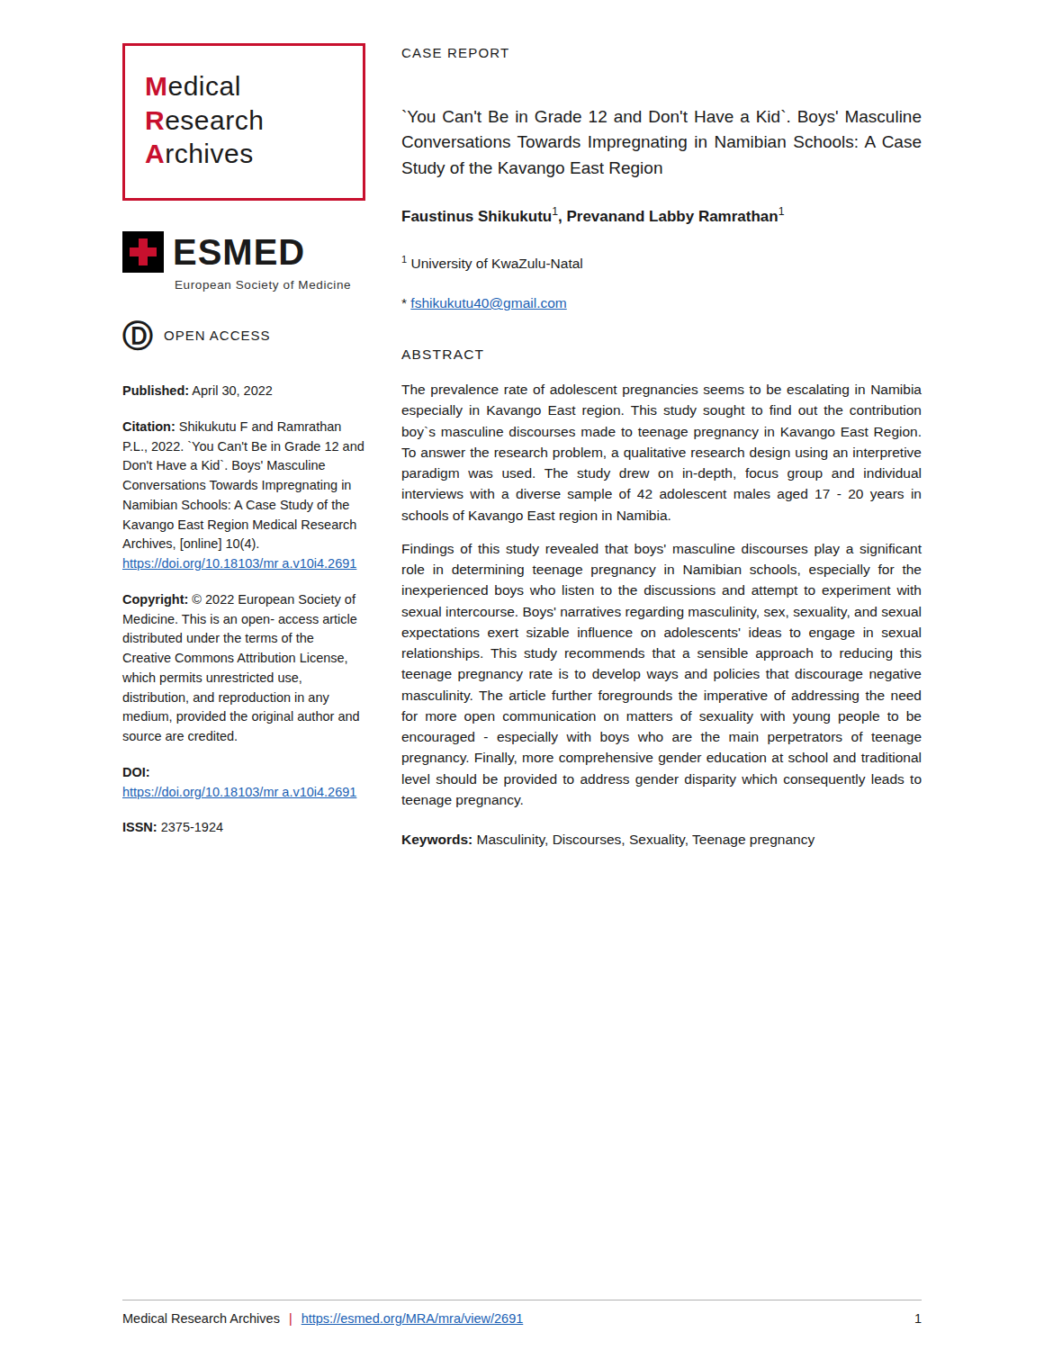Medical
Research
Archives
ESMED
European Society of Medicine
Ⓓ OPEN ACCESS
Published: April 30, 2022
Citation: Shikukutu F and Ramrathan P.L., 2022. `You Can't Be in Grade 12 and Don't Have a Kid`. Boys' Masculine Conversations Towards Impregnating in Namibian Schools: A Case Study of the Kavango East Region Medical Research Archives, [online] 10(4). https://doi.org/10.18103/mr a.v10i4.2691
Copyright: © 2022 European Society of Medicine. This is an open- access article distributed under the terms of the Creative Commons Attribution License, which permits unrestricted use, distribution, and reproduction in any medium, provided the original author and source are credited.
DOI:
https://doi.org/10.18103/mr a.v10i4.2691
ISSN: 2375-1924
CASE REPORT
`You Can't Be in Grade 12 and Don't Have a Kid`. Boys' Masculine Conversations Towards Impregnating in Namibian Schools: A Case Study of the Kavango East Region
Faustinus Shikukutu1, Prevanand Labby Ramrathan1
1 University of KwaZulu-Natal
* fshikukutu40@gmail.com
ABSTRACT
The prevalence rate of adolescent pregnancies seems to be escalating in Namibia especially in Kavango East region. This study sought to find out the contribution boy`s masculine discourses made to teenage pregnancy in Kavango East Region. To answer the research problem, a qualitative research design using an interpretive paradigm was used. The study drew on in-depth, focus group and individual interviews with a diverse sample of 42 adolescent males aged 17 - 20 years in schools of Kavango East region in Namibia.
Findings of this study revealed that boys' masculine discourses play a significant role in determining teenage pregnancy in Namibian schools, especially for the inexperienced boys who listen to the discussions and attempt to experiment with sexual intercourse. Boys' narratives regarding masculinity, sex, sexuality, and sexual expectations exert sizable influence on adolescents' ideas to engage in sexual relationships. This study recommends that a sensible approach to reducing this teenage pregnancy rate is to develop ways and policies that discourage negative masculinity. The article further foregrounds the imperative of addressing the need for more open communication on matters of sexuality with young people to be encouraged - especially with boys who are the main perpetrators of teenage pregnancy. Finally, more comprehensive gender education at school and traditional level should be provided to address gender disparity which consequently leads to teenage pregnancy.
Keywords: Masculinity, Discourses, Sexuality, Teenage pregnancy
Medical Research Archives | https://esmed.org/MRA/mra/view/2691
1